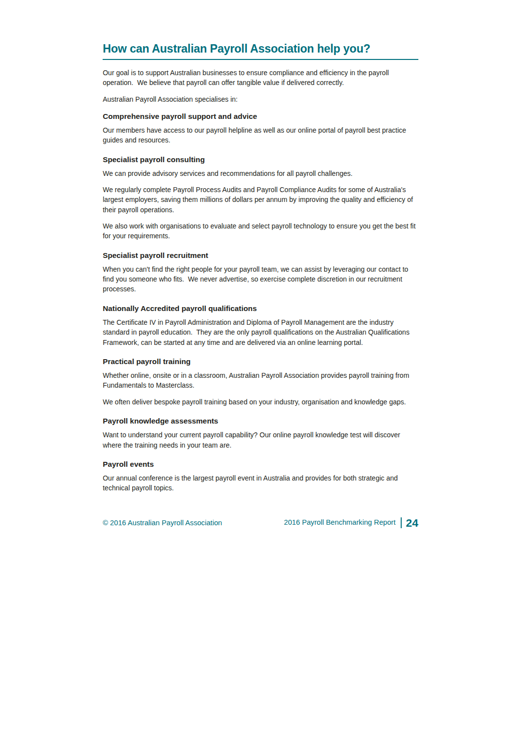How can Australian Payroll Association help you?
Our goal is to support Australian businesses to ensure compliance and efficiency in the payroll operation. We believe that payroll can offer tangible value if delivered correctly.
Australian Payroll Association specialises in:
Comprehensive payroll support and advice
Our members have access to our payroll helpline as well as our online portal of payroll best practice guides and resources.
Specialist payroll consulting
We can provide advisory services and recommendations for all payroll challenges.
We regularly complete Payroll Process Audits and Payroll Compliance Audits for some of Australia's largest employers, saving them millions of dollars per annum by improving the quality and efficiency of their payroll operations.
We also work with organisations to evaluate and select payroll technology to ensure you get the best fit for your requirements.
Specialist payroll recruitment
When you can't find the right people for your payroll team, we can assist by leveraging our contact to find you someone who fits. We never advertise, so exercise complete discretion in our recruitment processes.
Nationally Accredited payroll qualifications
The Certificate IV in Payroll Administration and Diploma of Payroll Management are the industry standard in payroll education. They are the only payroll qualifications on the Australian Qualifications Framework, can be started at any time and are delivered via an online learning portal.
Practical payroll training
Whether online, onsite or in a classroom, Australian Payroll Association provides payroll training from Fundamentals to Masterclass.
We often deliver bespoke payroll training based on your industry, organisation and knowledge gaps.
Payroll knowledge assessments
Want to understand your current payroll capability? Our online payroll knowledge test will discover where the training needs in your team are.
Payroll events
Our annual conference is the largest payroll event in Australia and provides for both strategic and technical payroll topics.
© 2016 Australian Payroll Association
2016 Payroll Benchmarking Report 24